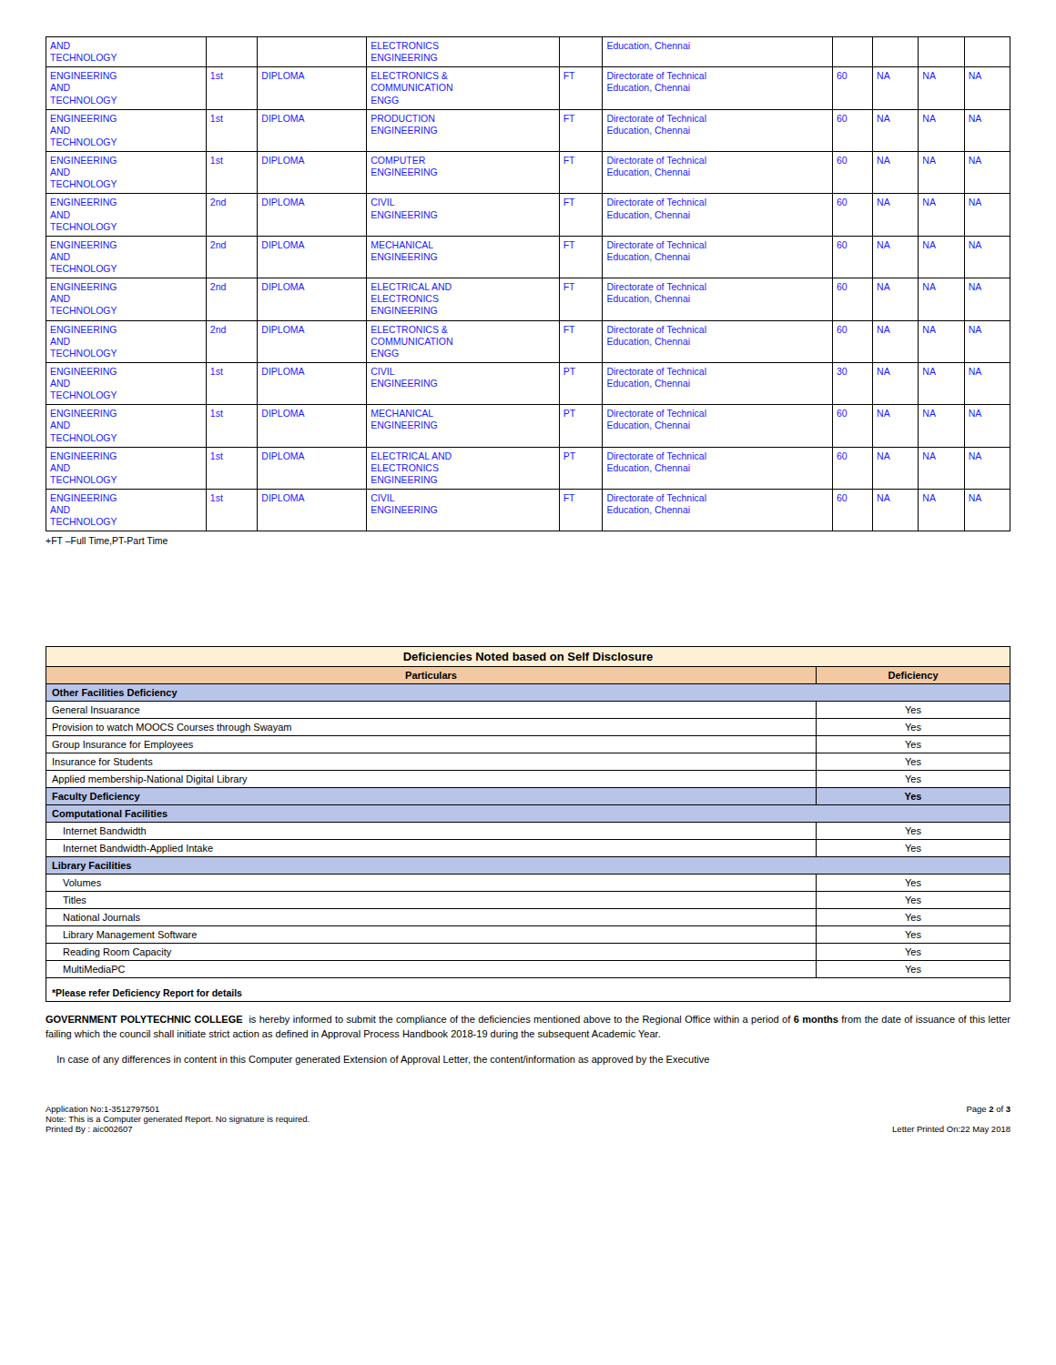| AND TECHNOLOGY | | | ELECTRONICS ENGINEERING | | Education, Chennai | | | | |
| ENGINEERING AND TECHNOLOGY | 1st | DIPLOMA | ELECTRONICS & COMMUNICATION ENGG | FT | Directorate of Technical Education, Chennai | 60 | NA | NA | NA |
| ENGINEERING AND TECHNOLOGY | 1st | DIPLOMA | PRODUCTION ENGINEERING | FT | Directorate of Technical Education, Chennai | 60 | NA | NA | NA |
| ENGINEERING AND TECHNOLOGY | 1st | DIPLOMA | COMPUTER ENGINEERING | FT | Directorate of Technical Education, Chennai | 60 | NA | NA | NA |
| ENGINEERING AND TECHNOLOGY | 2nd | DIPLOMA | CIVIL ENGINEERING | FT | Directorate of Technical Education, Chennai | 60 | NA | NA | NA |
| ENGINEERING AND TECHNOLOGY | 2nd | DIPLOMA | MECHANICAL ENGINEERING | FT | Directorate of Technical Education, Chennai | 60 | NA | NA | NA |
| ENGINEERING AND TECHNOLOGY | 2nd | DIPLOMA | ELECTRICAL AND ELECTRONICS ENGINEERING | FT | Directorate of Technical Education, Chennai | 60 | NA | NA | NA |
| ENGINEERING AND TECHNOLOGY | 2nd | DIPLOMA | ELECTRONICS & COMMUNICATION ENGG | FT | Directorate of Technical Education, Chennai | 60 | NA | NA | NA |
| ENGINEERING AND TECHNOLOGY | 1st | DIPLOMA | CIVIL ENGINEERING | PT | Directorate of Technical Education, Chennai | 30 | NA | NA | NA |
| ENGINEERING AND TECHNOLOGY | 1st | DIPLOMA | MECHANICAL ENGINEERING | PT | Directorate of Technical Education, Chennai | 60 | NA | NA | NA |
| ENGINEERING AND TECHNOLOGY | 1st | DIPLOMA | ELECTRICAL AND ELECTRONICS ENGINEERING | PT | Directorate of Technical Education, Chennai | 60 | NA | NA | NA |
| ENGINEERING AND TECHNOLOGY | 1st | DIPLOMA | CIVIL ENGINEERING | FT | Directorate of Technical Education, Chennai | 60 | NA | NA | NA |
+FT –Full Time,PT-Part Time
| Deficiencies Noted based on Self Disclosure |
| Particulars | Deficiency |
| Other Facilities Deficiency |
| General Insuarance | Yes |
| Provision to watch MOOCS Courses through Swayam | Yes |
| Group Insurance for Employees | Yes |
| Insurance for Students | Yes |
| Applied membership-National Digital Library | Yes |
| Faculty Deficiency | Yes |
| Computational Facilities |
| Internet Bandwidth | Yes |
| Internet Bandwidth-Applied Intake | Yes |
| Library Facilities |
| Volumes | Yes |
| Titles | Yes |
| National Journals | Yes |
| Library Management Software | Yes |
| Reading Room Capacity | Yes |
| MultiMediaPC | Yes |
| *Please refer Deficiency Report for details |
GOVERNMENT POLYTECHNIC COLLEGE is hereby informed to submit the compliance of the deficiencies mentioned above to the Regional Office within a period of 6 months from the date of issuance of this letter failing which the council shall initiate strict action as defined in Approval Process Handbook 2018-19 during the subsequent Academic Year.
In case of any differences in content in this Computer generated Extension of Approval Letter, the content/information as approved by the Executive
| Application No:1-3512797501 Note: This is a Computer generated Report. No signature is required. Printed By : aic002607 | Page 2 of 3 Letter Printed On:22 May 2018 |